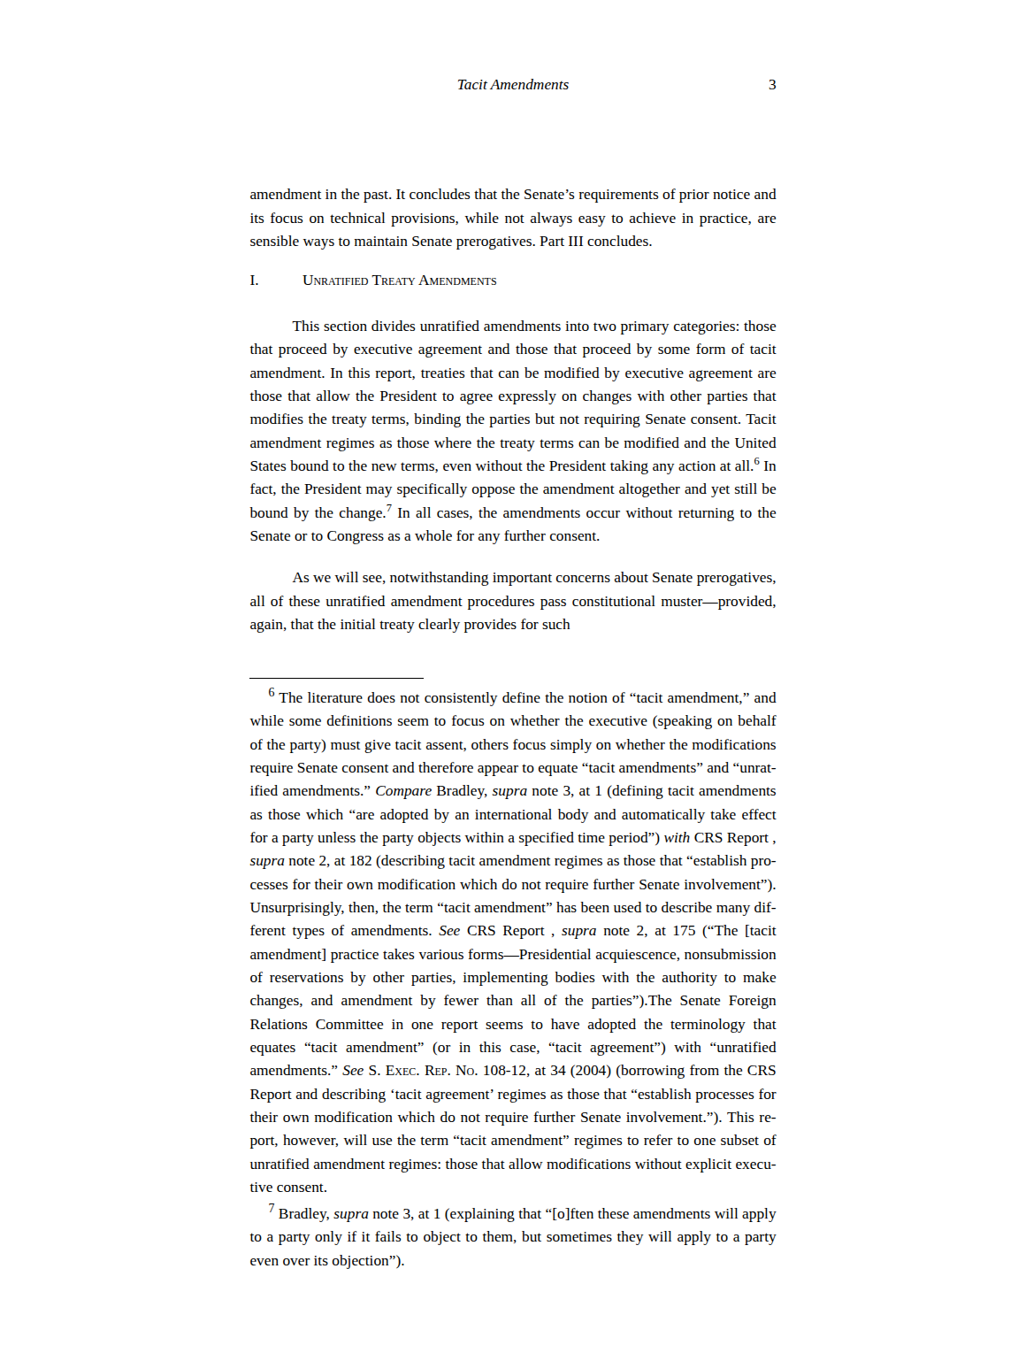Tacit Amendments 3
amendment in the past. It concludes that the Senate’s requirements of prior notice and its focus on technical provisions, while not always easy to achieve in practice, are sensible ways to maintain Senate prerogatives. Part III concludes.
I. Unratified Treaty Amendments
This section divides unratified amendments into two primary categories: those that proceed by executive agreement and those that proceed by some form of tacit amendment. In this report, treaties that can be modified by executive agreement are those that allow the President to agree expressly on changes with other parties that modifies the treaty terms, binding the parties but not requiring Senate consent. Tacit amendment regimes as those where the treaty terms can be modified and the United States bound to the new terms, even without the President taking any action at all.6 In fact, the President may specifically oppose the amendment altogether and yet still be bound by the change.7 In all cases, the amendments occur without returning to the Senate or to Congress as a whole for any further consent.
As we will see, notwithstanding important concerns about Senate prerogatives, all of these unratified amendment procedures pass constitutional muster—provided, again, that the initial treaty clearly provides for such
6 The literature does not consistently define the notion of “tacit amendment,” and while some definitions seem to focus on whether the executive (speaking on behalf of the party) must give tacit assent, others focus simply on whether the modifications require Senate consent and therefore appear to equate “tacit amendments” and “unratified amendments.” Compare Bradley, supra note 3, at 1 (defining tacit amendments as those which “are adopted by an international body and automatically take effect for a party unless the party objects within a specified time period”) with CRS Report , supra note 2, at 182 (describing tacit amendment regimes as those that “establish processes for their own modification which do not require further Senate involvement”). Unsurprisingly, then, the term “tacit amendment” has been used to describe many different types of amendments. See CRS Report , supra note 2, at 175 (“The [tacit amendment] practice takes various forms—Presidential acquiescence, nonsubmission of reservations by other parties, implementing bodies with the authority to make changes, and amendment by fewer than all of the parties”).The Senate Foreign Relations Committee in one report seems to have adopted the terminology that equates “tacit amendment” (or in this case, “tacit agreement”) with “unratified amendments.” See S. Exec. Rep. No. 108-12, at 34 (2004) (borrowing from the CRS Report and describing ‘tacit agreement’ regimes as those that “establish processes for their own modification which do not require further Senate involvement.”). This report, however, will use the term “tacit amendment” regimes to refer to one subset of unratified amendment regimes: those that allow modifications without explicit executive consent.
7 Bradley, supra note 3, at 1 (explaining that “[o]ften these amendments will apply to a party only if it fails to object to them, but sometimes they will apply to a party even over its objection”).